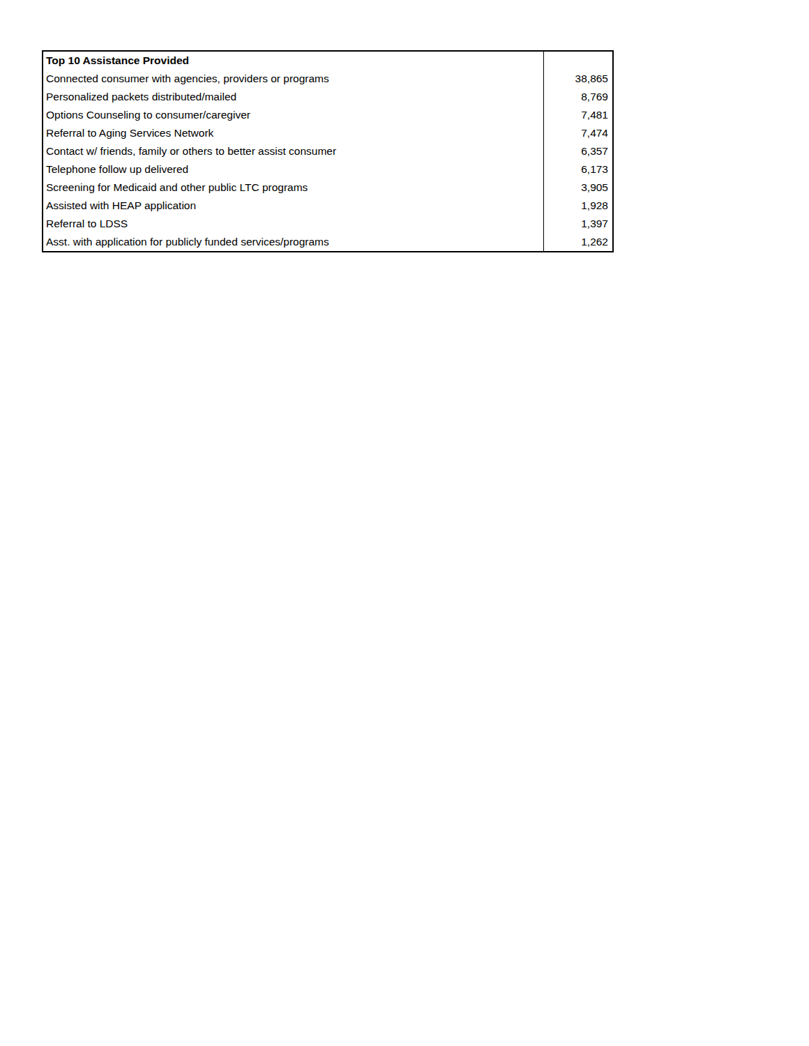| Top 10 Assistance Provided | |
| --- | --- |
| Connected consumer with agencies, providers or programs | 38,865 |
| Personalized packets distributed/mailed | 8,769 |
| Options Counseling to consumer/caregiver | 7,481 |
| Referral to Aging Services Network | 7,474 |
| Contact w/ friends, family or others to better assist consumer | 6,357 |
| Telephone follow up delivered | 6,173 |
| Screening for Medicaid and other public LTC programs | 3,905 |
| Assisted with HEAP application | 1,928 |
| Referral to LDSS | 1,397 |
| Asst. with application for publicly funded services/programs | 1,262 |